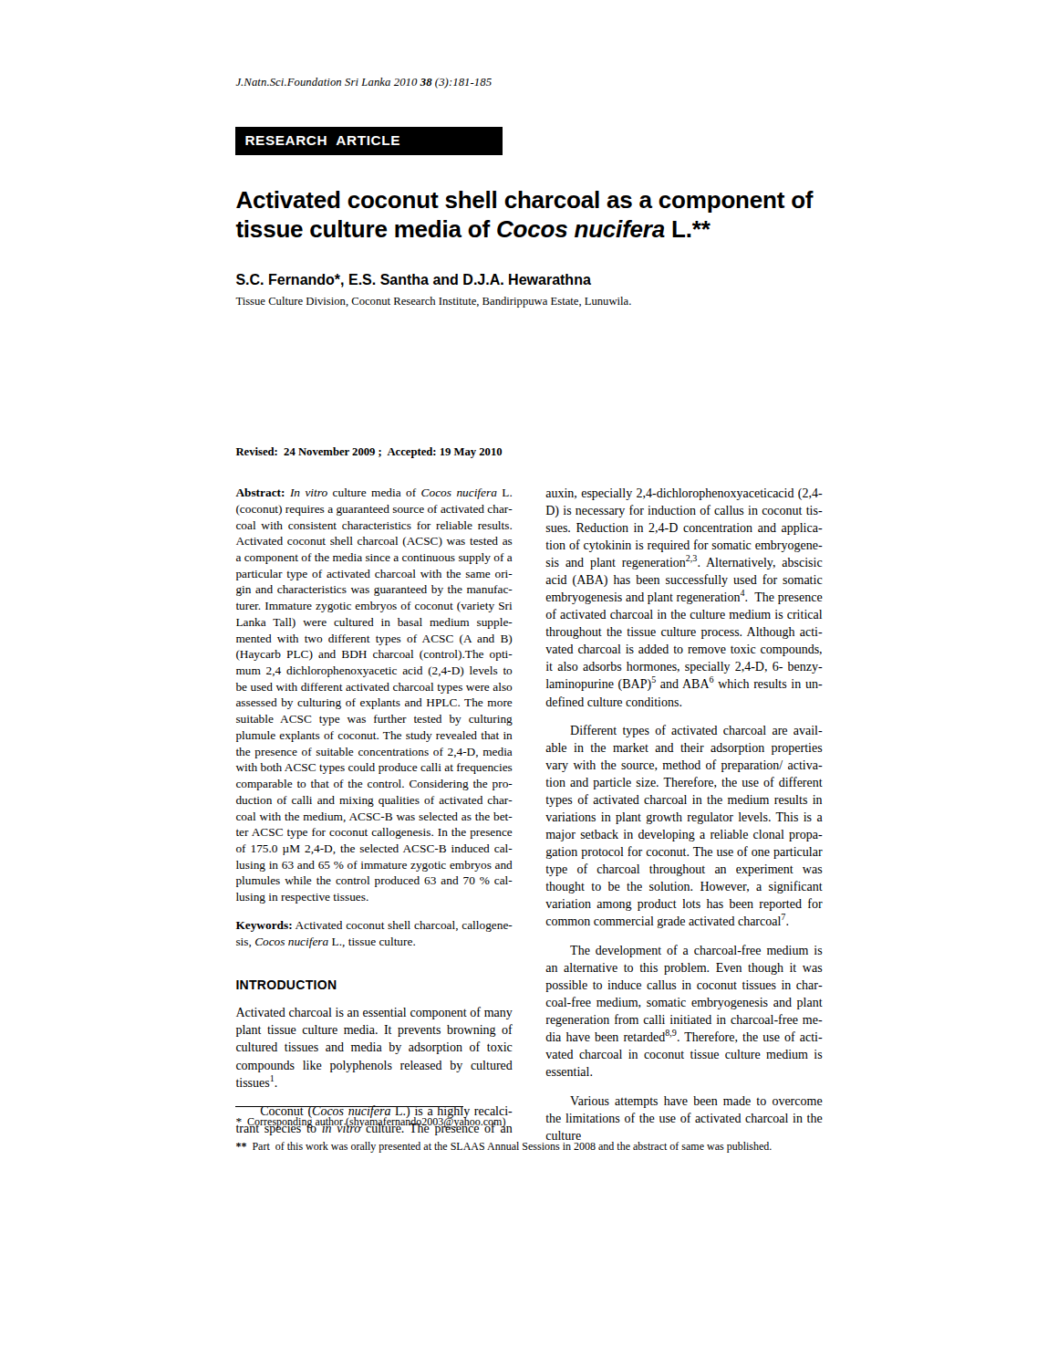J.Natn.Sci.Foundation Sri Lanka 2010 38 (3):181-185
RESEARCH ARTICLE
Activated coconut shell charcoal as a component of tissue culture media of Cocos nucifera L.**
S.C. Fernando*, E.S. Santha and D.J.A. Hewarathna
Tissue Culture Division, Coconut Research Institute, Bandirippuwa Estate, Lunuwila.
Revised: 24 November 2009 ; Accepted: 19 May 2010
Abstract: In vitro culture media of Cocos nucifera L. (coconut) requires a guaranteed source of activated charcoal with consistent characteristics for reliable results. Activated coconut shell charcoal (ACSC) was tested as a component of the media since a continuous supply of a particular type of activated charcoal with the same origin and characteristics was guaranteed by the manufacturer. Immature zygotic embryos of coconut (variety Sri Lanka Tall) were cultured in basal medium supplemented with two different types of ACSC (A and B) (Haycarb PLC) and BDH charcoal (control).The optimum 2,4 dichlorophenoxyacetic acid (2,4-D) levels to be used with different activated charcoal types were also assessed by culturing of explants and HPLC. The more suitable ACSC type was further tested by culturing plumule explants of coconut. The study revealed that in the presence of suitable concentrations of 2,4-D, media with both ACSC types could produce calli at frequencies comparable to that of the control. Considering the production of calli and mixing qualities of activated charcoal with the medium, ACSC-B was selected as the better ACSC type for coconut callogenesis. In the presence of 175.0 µM 2,4-D, the selected ACSC-B induced callusing in 63 and 65 % of immature zygotic embryos and plumules while the control produced 63 and 70 % callusing in respective tissues.
Keywords: Activated coconut shell charcoal, callogenesis, Cocos nucifera L., tissue culture.
INTRODUCTION
Activated charcoal is an essential component of many plant tissue culture media. It prevents browning of cultured tissues and media by adsorption of toxic compounds like polyphenols released by cultured tissues1.
Coconut (Cocos nucifera L.) is a highly recalcitrant species to in vitro culture. The presence of an auxin, especially 2,4-dichlorophenoxyaceticacid (2,4-D) is necessary for induction of callus in coconut tissues. Reduction in 2,4-D concentration and application of cytokinin is required for somatic embryogenesis and plant regeneration2,3. Alternatively, abscisic acid (ABA) has been successfully used for somatic embryogenesis and plant regeneration4. The presence of activated charcoal in the culture medium is critical throughout the tissue culture process. Although activated charcoal is added to remove toxic compounds, it also adsorbs hormones, specially 2,4-D, 6- benzylaminopurine (BAP)5 and ABA6 which results in undefined culture conditions.
Different types of activated charcoal are available in the market and their adsorption properties vary with the source, method of preparation/ activation and particle size. Therefore, the use of different types of activated charcoal in the medium results in variations in plant growth regulator levels. This is a major setback in developing a reliable clonal propagation protocol for coconut. The use of one particular type of charcoal throughout an experiment was thought to be the solution. However, a significant variation among product lots has been reported for common commercial grade activated charcoal7.
The development of a charcoal-free medium is an alternative to this problem. Even though it was possible to induce callus in coconut tissues in charcoal-free medium, somatic embryogenesis and plant regeneration from calli initiated in charcoal-free media have been retarded8,9. Therefore, the use of activated charcoal in coconut tissue culture medium is essential.
Various attempts have been made to overcome the limitations of the use of activated charcoal in the culture
* Corresponding author (shyamafernando2003@yahoo.com)
** Part of this work was orally presented at the SLAAS Annual Sessions in 2008 and the abstract of same was published.